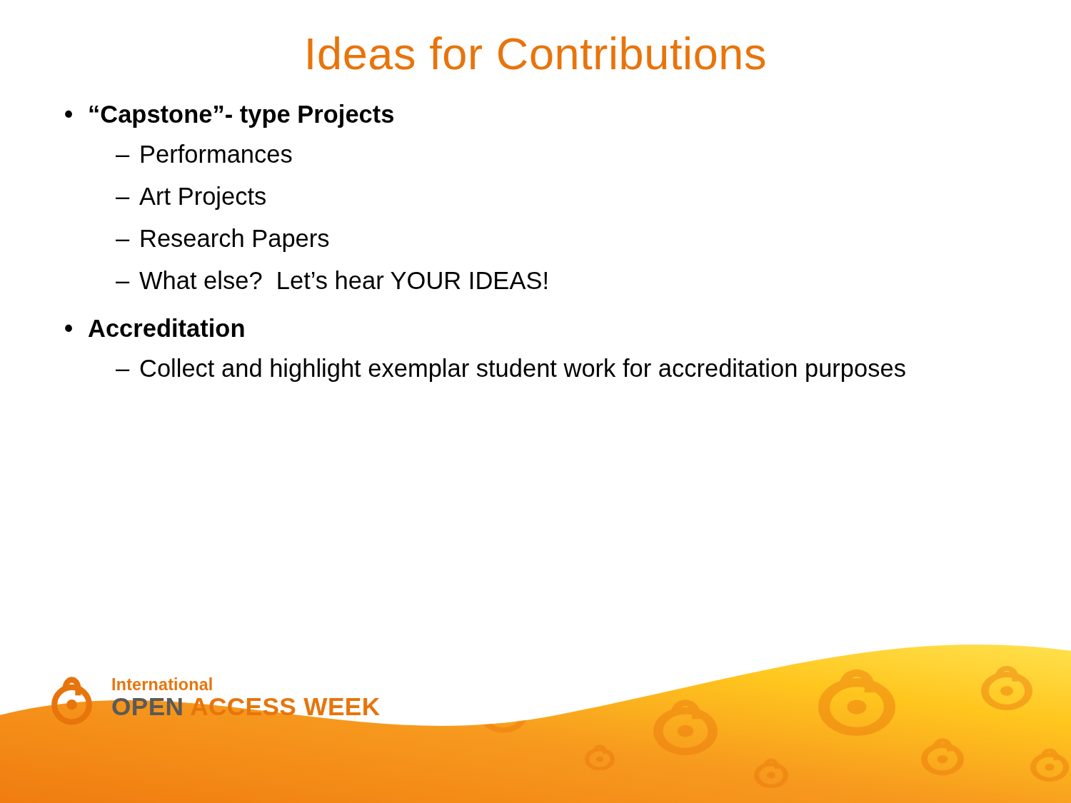Ideas for Contributions
“Capstone”- type Projects
Performances
Art Projects
Research Papers
What else? Let’s hear YOUR IDEAS!
Accreditation
Collect and highlight exemplar student work for accreditation purposes
International
OPEN ACCESS WEEK